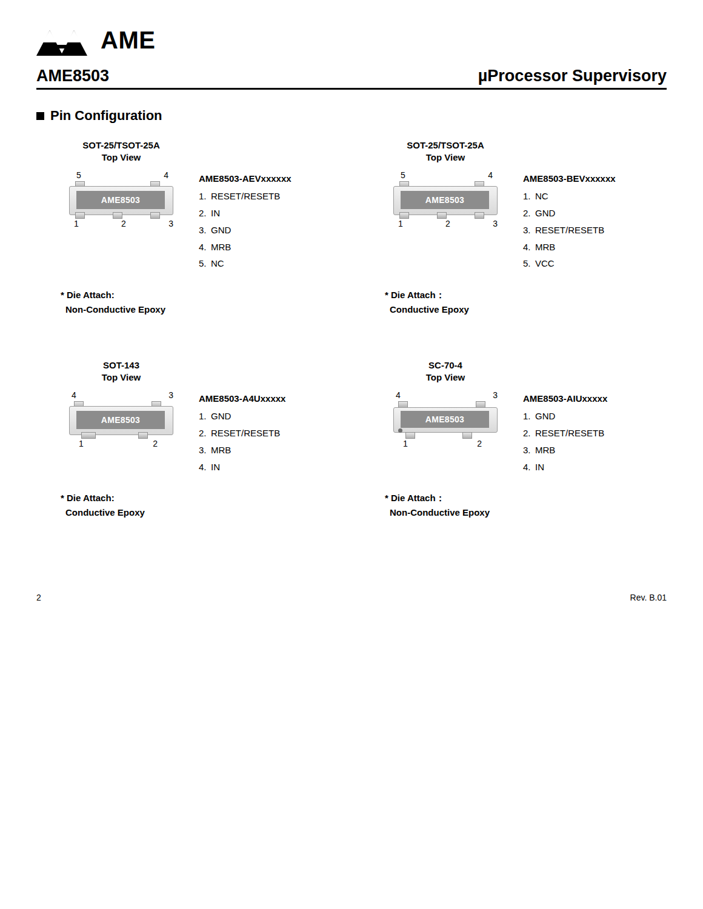AME
AME8503
µProcessor Supervisory
Pin Configuration
============ Cell 1 : SOT-25/TSOT-25A AEV ============
SOT-25/TSOT-25A
Top View
54
AME8503
123
AME8503-AEVxxxxxx
1. RESET/RESETB
2. IN
3. GND
4. MRB
5. NC
* Die Attach:
Non-Conductive Epoxy
============ Cell 2 : SOT-25/TSOT-25A BEV ============
SOT-25/TSOT-25A
Top View
54
AME8503
123
AME8503-BEVxxxxxx
1. NC
2. GND
3. RESET/RESETB
4. MRB
5. VCC
* Die Attach：
Conductive Epoxy
SOT-143
Top View
43
AME8503
12
AME8503-A4Uxxxxx
1. GND
2. RESET/RESETB
3. MRB
4. IN
* Die Attach:
Conductive Epoxy
SC-70-4
Top View
43
AME8503
12
AME8503-AIUxxxxx
1. GND
2. RESET/RESETB
3. MRB
4. IN
* Die Attach：
Non-Conductive Epoxy
2
Rev. B.01